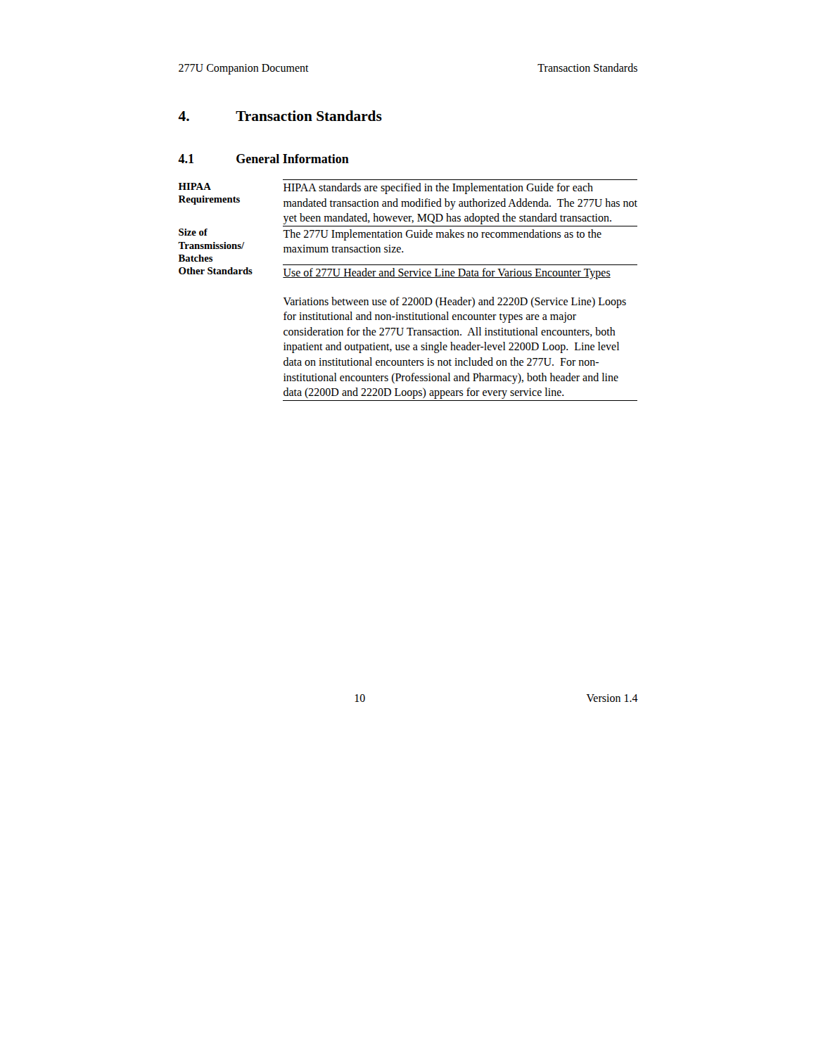277U Companion Document Transaction Standards
4. Transaction Standards
4.1 General Information
| HIPAA Requirements | HIPAA standards are specified in the Implementation Guide for each mandated transaction and modified by authorized Addenda. The 277U has not yet been mandated, however, MQD has adopted the standard transaction. |
| Size of Transmissions/ Batches | The 277U Implementation Guide makes no recommendations as to the maximum transaction size. |
| Other Standards | Use of 277U Header and Service Line Data for Various Encounter Types Variations between use of 2200D (Header) and 2220D (Service Line) Loops for institutional and non-institutional encounter types are a major consideration for the 277U Transaction. All institutional encounters, both inpatient and outpatient, use a single header-level 2200D Loop. Line level data on institutional encounters is not included on the 277U. For non-institutional encounters (Professional and Pharmacy), both header and line data (2200D and 2220D Loops) appears for every service line. |
10 Version 1.4